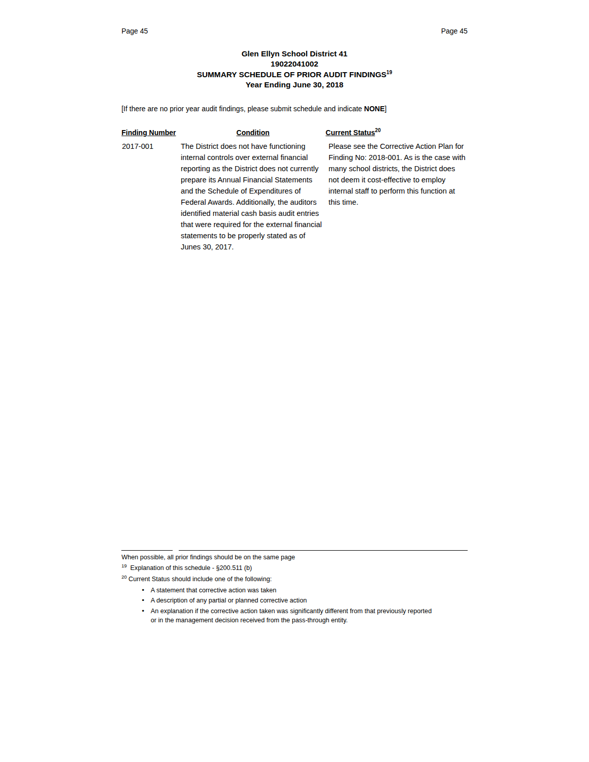Page 45 Page 45
Glen Ellyn School District 41
19022041002
SUMMARY SCHEDULE OF PRIOR AUDIT FINDINGS19
Year Ending June 30, 2018
[If there are no prior year audit findings, please submit schedule and indicate NONE]
| Finding Number | Condition | Current Status 20 |
| --- | --- | --- |
| 2017-001 | The District does not have functioning internal controls over external financial reporting as the District does not currently prepare its Annual Financial Statements and the Schedule of Expenditures of Federal Awards. Additionally, the auditors identified material cash basis audit entries that were required for the external financial statements to be properly stated as of Junes 30, 2017. | Please see the Corrective Action Plan for Finding No: 2018-001. As is the case with many school districts, the District does not deem it cost-effective to employ internal staff to perform this function at this time. |
When possible, all prior findings should be on the same page
19 Explanation of this schedule - §200.511 (b)
20 Current Status should include one of the following:
A statement that corrective action was taken
A description of any partial or planned corrective action
An explanation if the corrective action taken was significantly different from that previously reportedor in the management decision received from the pass-through entity.